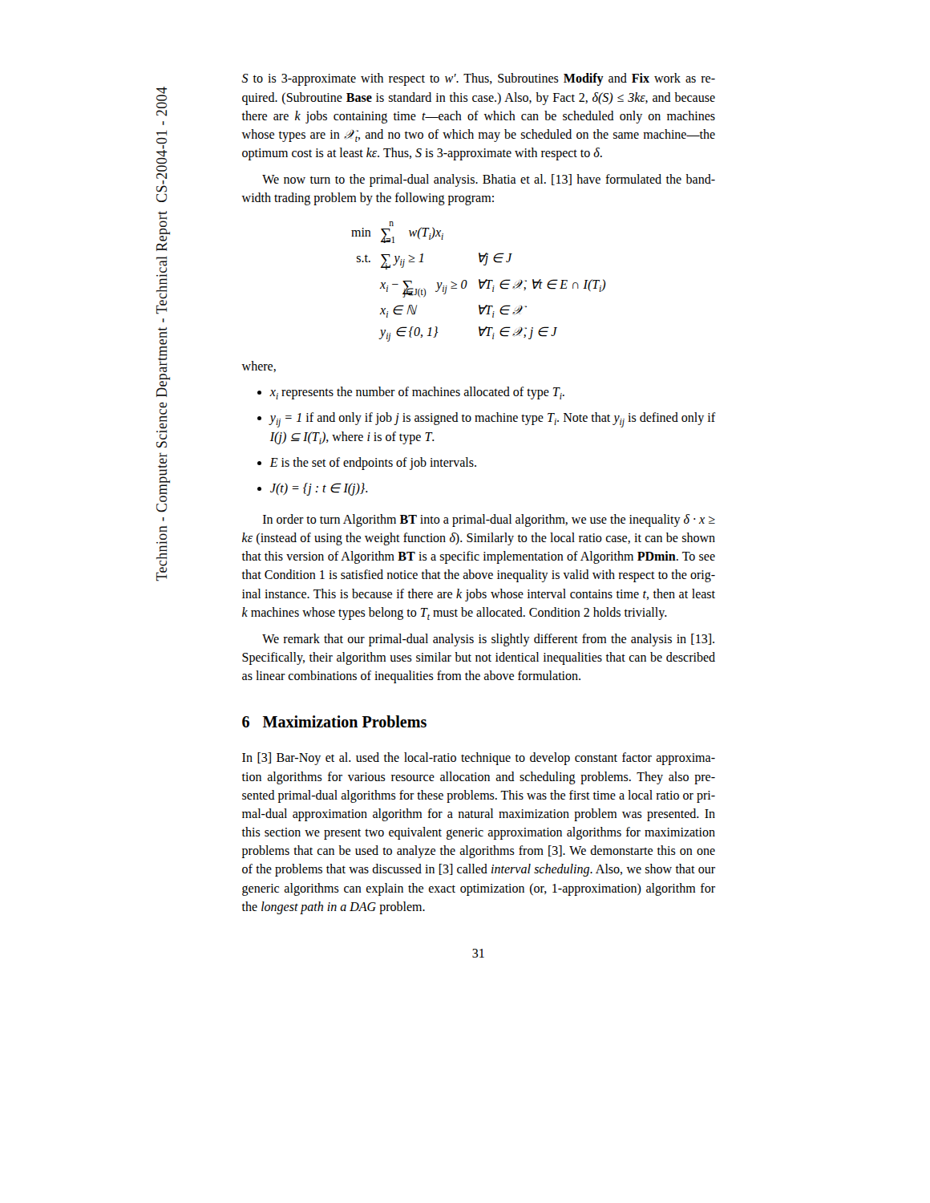Technion - Computer Science Department - Technical Report CS-2004-01 - 2004
S to is 3-approximate with respect to w′. Thus, Subroutines Modify and Fix work as required. (Subroutine Base is standard in this case.) Also, by Fact 2, δ(S) ≤ 3kε, and because there are k jobs containing time t—each of which can be scheduled only on machines whose types are in 𝒳t, and no two of which may be scheduled on the same machine—the optimum cost is at least kε. Thus, S is 3-approximate with respect to δ.
We now turn to the primal-dual analysis. Bhatia et al. [13] have formulated the bandwidth trading problem by the following program:
| min | ∑ i=1 n w(T i )x i | |
| s.t. | ∑ i y ij ≥ 1 | ∀j ∈ J |
| | x i − ∑ j∈J(t) y ij ≥ 0 | ∀T i ∈ 𝒳 , ∀t ∈ E ∩ I(T i ) |
| | x i ∈ ℕ | ∀T i ∈ 𝒳 |
| | y ij ∈ {0, 1} | ∀T i ∈ 𝒳, j ∈ J |
where,
xi represents the number of machines allocated of type Ti.
yij = 1 if and only if job j is assigned to machine type Ti. Note that yij is defined only if I(j) ⊆ I(Ti), where i is of type T.
E is the set of endpoints of job intervals.
J(t) = {j : t ∈ I(j)}.
In order to turn Algorithm BT into a primal-dual algorithm, we use the inequality δ · x ≥ kε (instead of using the weight function δ). Similarly to the local ratio case, it can be shown that this version of Algorithm BT is a specific implementation of Algorithm PDmin. To see that Condition 1 is satisfied notice that the above inequality is valid with respect to the original instance. This is because if there are k jobs whose interval contains time t, then at least k machines whose types belong to Tt must be allocated. Condition 2 holds trivially.
We remark that our primal-dual analysis is slightly different from the analysis in [13]. Specifically, their algorithm uses similar but not identical inequalities that can be described as linear combinations of inequalities from the above formulation.
6 Maximization Problems
In [3] Bar-Noy et al. used the local-ratio technique to develop constant factor approximation algorithms for various resource allocation and scheduling problems. They also presented primal-dual algorithms for these problems. This was the first time a local ratio or primal-dual approximation algorithm for a natural maximization problem was presented. In this section we present two equivalent generic approximation algorithms for maximization problems that can be used to analyze the algorithms from [3]. We demonstarte this on one of the problems that was discussed in [3] called interval scheduling. Also, we show that our generic algorithms can explain the exact optimization (or, 1-approximation) algorithm for the longest path in a DAG problem.
31